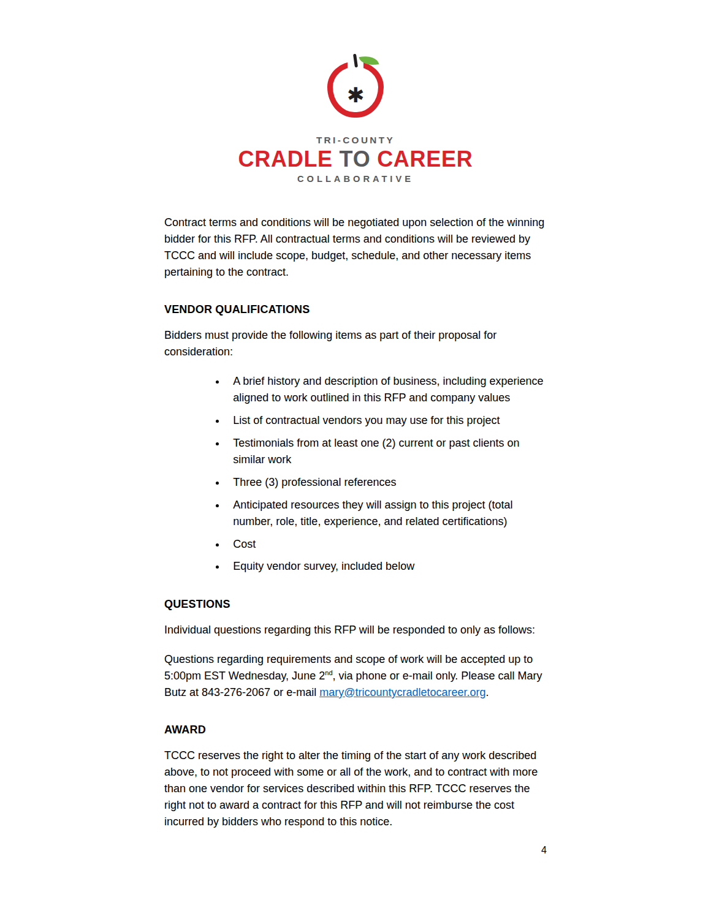✱
TRI-COUNTY
CRADLE TO CAREER
COLLABORATIVE
Contract terms and conditions will be negotiated upon selection of the winning bidder for this RFP. All contractual terms and conditions will be reviewed by TCCC and will include scope, budget, schedule, and other necessary items pertaining to the contract.
VENDOR QUALIFICATIONS
Bidders must provide the following items as part of their proposal for consideration:
A brief history and description of business, including experience aligned to work outlined in this RFP and company values
List of contractual vendors you may use for this project
Testimonials from at least one (2) current or past clients on similar work
Three (3) professional references
Anticipated resources they will assign to this project (total number, role, title, experience, and related certifications)
Cost
Equity vendor survey, included below
QUESTIONS
Individual questions regarding this RFP will be responded to only as follows:
Questions regarding requirements and scope of work will be accepted up to 5:00pm EST Wednesday, June 2nd, via phone or e-mail only. Please call Mary Butz at 843-276-2067 or e-mail mary@tricountycradletocareer.org.
AWARD
TCCC reserves the right to alter the timing of the start of any work described above, to not proceed with some or all of the work, and to contract with more than one vendor for services described within this RFP. TCCC reserves the right not to award a contract for this RFP and will not reimburse the cost incurred by bidders who respond to this notice.
4